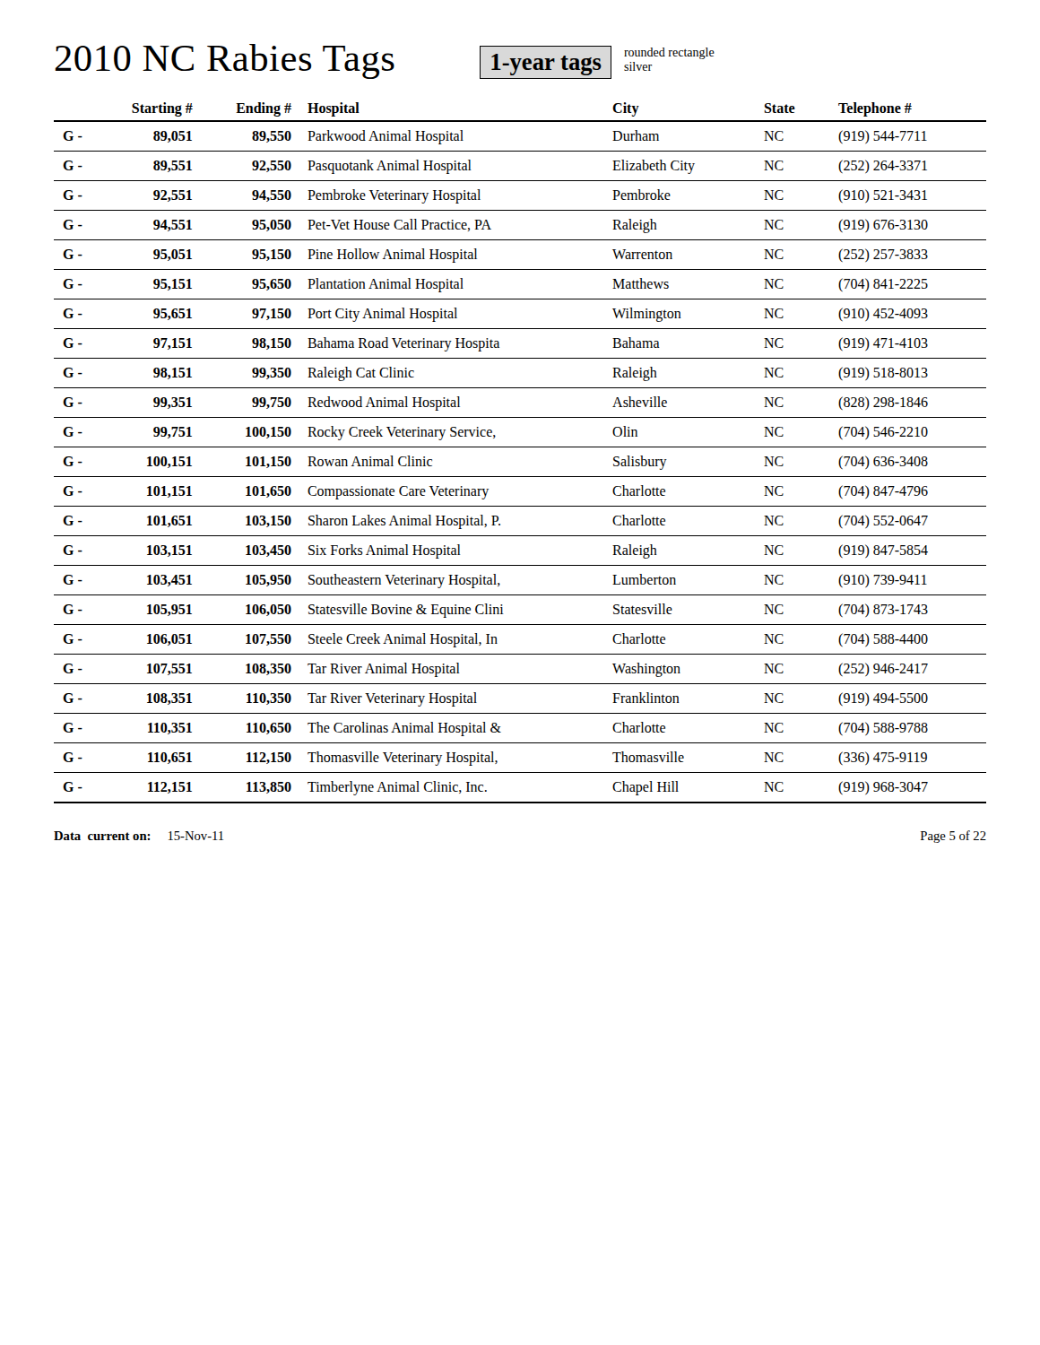2010 NC Rabies Tags
1-year tags rounded rectangle
silver
| | Starting # | Ending # | Hospital | City | State | Telephone # |
| --- | --- | --- | --- | --- | --- | --- |
| G - | 89,051 | 89,550 | Parkwood Animal Hospital | Durham | NC | (919) 544-7711 |
| G - | 89,551 | 92,550 | Pasquotank Animal Hospital | Elizabeth City | NC | (252) 264-3371 |
| G - | 92,551 | 94,550 | Pembroke Veterinary Hospital | Pembroke | NC | (910) 521-3431 |
| G - | 94,551 | 95,050 | Pet-Vet House Call Practice, PA | Raleigh | NC | (919) 676-3130 |
| G - | 95,051 | 95,150 | Pine Hollow Animal Hospital | Warrenton | NC | (252) 257-3833 |
| G - | 95,151 | 95,650 | Plantation Animal Hospital | Matthews | NC | (704) 841-2225 |
| G - | 95,651 | 97,150 | Port City Animal Hospital | Wilmington | NC | (910) 452-4093 |
| G - | 97,151 | 98,150 | Bahama Road Veterinary Hospita | Bahama | NC | (919) 471-4103 |
| G - | 98,151 | 99,350 | Raleigh Cat Clinic | Raleigh | NC | (919) 518-8013 |
| G - | 99,351 | 99,750 | Redwood Animal Hospital | Asheville | NC | (828) 298-1846 |
| G - | 99,751 | 100,150 | Rocky Creek Veterinary Service, | Olin | NC | (704) 546-2210 |
| G - | 100,151 | 101,150 | Rowan Animal Clinic | Salisbury | NC | (704) 636-3408 |
| G - | 101,151 | 101,650 | Compassionate Care Veterinary | Charlotte | NC | (704) 847-4796 |
| G - | 101,651 | 103,150 | Sharon Lakes Animal Hospital, P. | Charlotte | NC | (704) 552-0647 |
| G - | 103,151 | 103,450 | Six Forks Animal Hospital | Raleigh | NC | (919) 847-5854 |
| G - | 103,451 | 105,950 | Southeastern Veterinary Hospital, | Lumberton | NC | (910) 739-9411 |
| G - | 105,951 | 106,050 | Statesville Bovine & Equine Clini | Statesville | NC | (704) 873-1743 |
| G - | 106,051 | 107,550 | Steele Creek Animal Hospital, In | Charlotte | NC | (704) 588-4400 |
| G - | 107,551 | 108,350 | Tar River Animal Hospital | Washington | NC | (252) 946-2417 |
| G - | 108,351 | 110,350 | Tar River Veterinary Hospital | Franklinton | NC | (919) 494-5500 |
| G - | 110,351 | 110,650 | The Carolinas Animal Hospital & | Charlotte | NC | (704) 588-9788 |
| G - | 110,651 | 112,150 | Thomasville Veterinary Hospital, | Thomasville | NC | (336) 475-9119 |
| G - | 112,151 | 113,850 | Timberlyne Animal Clinic, Inc. | Chapel Hill | NC | (919) 968-3047 |
Data current on: 15-Nov-11
Page 5 of 22